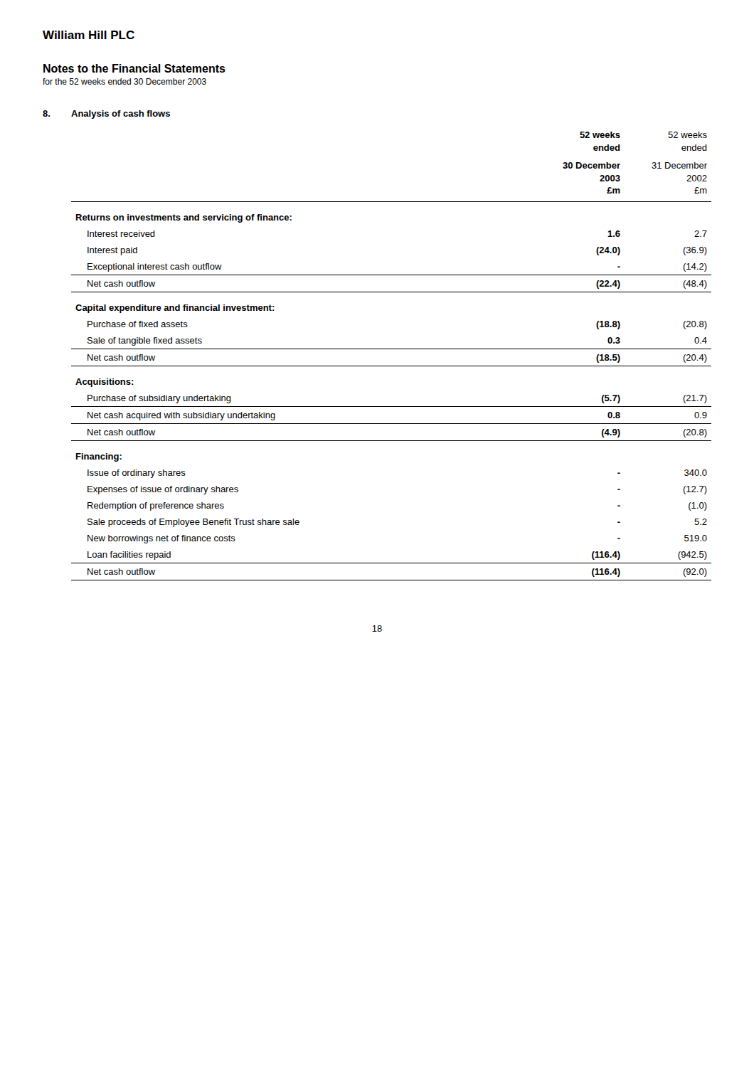William Hill PLC
Notes to the Financial Statements
for the 52 weeks ended 30 December 2003
8.
Analysis of cash flows
| | 52 weeks ended | 52 weeks ended |
| | 30 December 2003 £m | 31 December 2002 £m |
| Returns on investments and servicing of finance: | | |
| Interest received | 1.6 | 2.7 |
| Interest paid | (24.0) | (36.9) |
| Exceptional interest cash outflow | - | (14.2) |
| Net cash outflow | (22.4) | (48.4) |
| Capital expenditure and financial investment: | | |
| Purchase of fixed assets | (18.8) | (20.8) |
| Sale of tangible fixed assets | 0.3 | 0.4 |
| Net cash outflow | (18.5) | (20.4) |
| Acquisitions: | | |
| Purchase of subsidiary undertaking | (5.7) | (21.7) |
| Net cash acquired with subsidiary undertaking | 0.8 | 0.9 |
| Net cash outflow | (4.9) | (20.8) |
| Financing: | | |
| Issue of ordinary shares | - | 340.0 |
| Expenses of issue of ordinary shares | - | (12.7) |
| Redemption of preference shares | - | (1.0) |
| Sale proceeds of Employee Benefit Trust share sale | - | 5.2 |
| New borrowings net of finance costs | - | 519.0 |
| Loan facilities repaid | (116.4) | (942.5) |
| Net cash outflow | (116.4) | (92.0) |
18